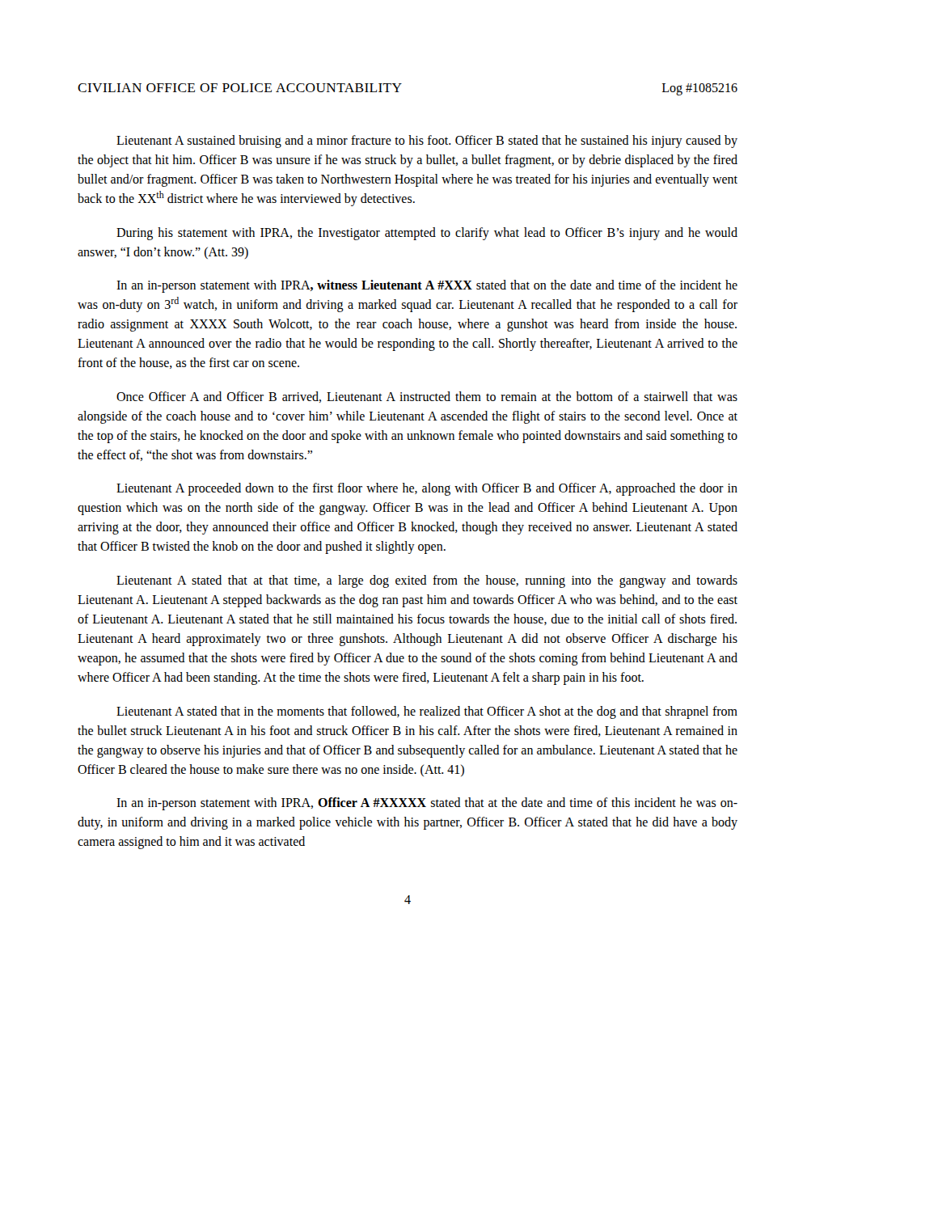CIVILIAN OFFICE OF POLICE ACCOUNTABILITY Log #1085216
Lieutenant A sustained bruising and a minor fracture to his foot. Officer B stated that he sustained his injury caused by the object that hit him. Officer B was unsure if he was struck by a bullet, a bullet fragment, or by debrie displaced by the fired bullet and/or fragment. Officer B was taken to Northwestern Hospital where he was treated for his injuries and eventually went back to the XXth district where he was interviewed by detectives.
During his statement with IPRA, the Investigator attempted to clarify what lead to Officer B’s injury and he would answer, “I don’t know.” (Att. 39)
In an in-person statement with IPRA, witness Lieutenant A #XXX stated that on the date and time of the incident he was on-duty on 3rd watch, in uniform and driving a marked squad car. Lieutenant A recalled that he responded to a call for radio assignment at XXXX South Wolcott, to the rear coach house, where a gunshot was heard from inside the house. Lieutenant A announced over the radio that he would be responding to the call. Shortly thereafter, Lieutenant A arrived to the front of the house, as the first car on scene.
Once Officer A and Officer B arrived, Lieutenant A instructed them to remain at the bottom of a stairwell that was alongside of the coach house and to ‘cover him’ while Lieutenant A ascended the flight of stairs to the second level. Once at the top of the stairs, he knocked on the door and spoke with an unknown female who pointed downstairs and said something to the effect of, “the shot was from downstairs.”
Lieutenant A proceeded down to the first floor where he, along with Officer B and Officer A, approached the door in question which was on the north side of the gangway. Officer B was in the lead and Officer A behind Lieutenant A. Upon arriving at the door, they announced their office and Officer B knocked, though they received no answer. Lieutenant A stated that Officer B twisted the knob on the door and pushed it slightly open.
Lieutenant A stated that at that time, a large dog exited from the house, running into the gangway and towards Lieutenant A. Lieutenant A stepped backwards as the dog ran past him and towards Officer A who was behind, and to the east of Lieutenant A. Lieutenant A stated that he still maintained his focus towards the house, due to the initial call of shots fired. Lieutenant A heard approximately two or three gunshots. Although Lieutenant A did not observe Officer A discharge his weapon, he assumed that the shots were fired by Officer A due to the sound of the shots coming from behind Lieutenant A and where Officer A had been standing. At the time the shots were fired, Lieutenant A felt a sharp pain in his foot.
Lieutenant A stated that in the moments that followed, he realized that Officer A shot at the dog and that shrapnel from the bullet struck Lieutenant A in his foot and struck Officer B in his calf. After the shots were fired, Lieutenant A remained in the gangway to observe his injuries and that of Officer B and subsequently called for an ambulance. Lieutenant A stated that he Officer B cleared the house to make sure there was no one inside. (Att. 41)
In an in-person statement with IPRA, Officer A #XXXXX stated that at the date and time of this incident he was on-duty, in uniform and driving in a marked police vehicle with his partner, Officer B. Officer A stated that he did have a body camera assigned to him and it was activated
4